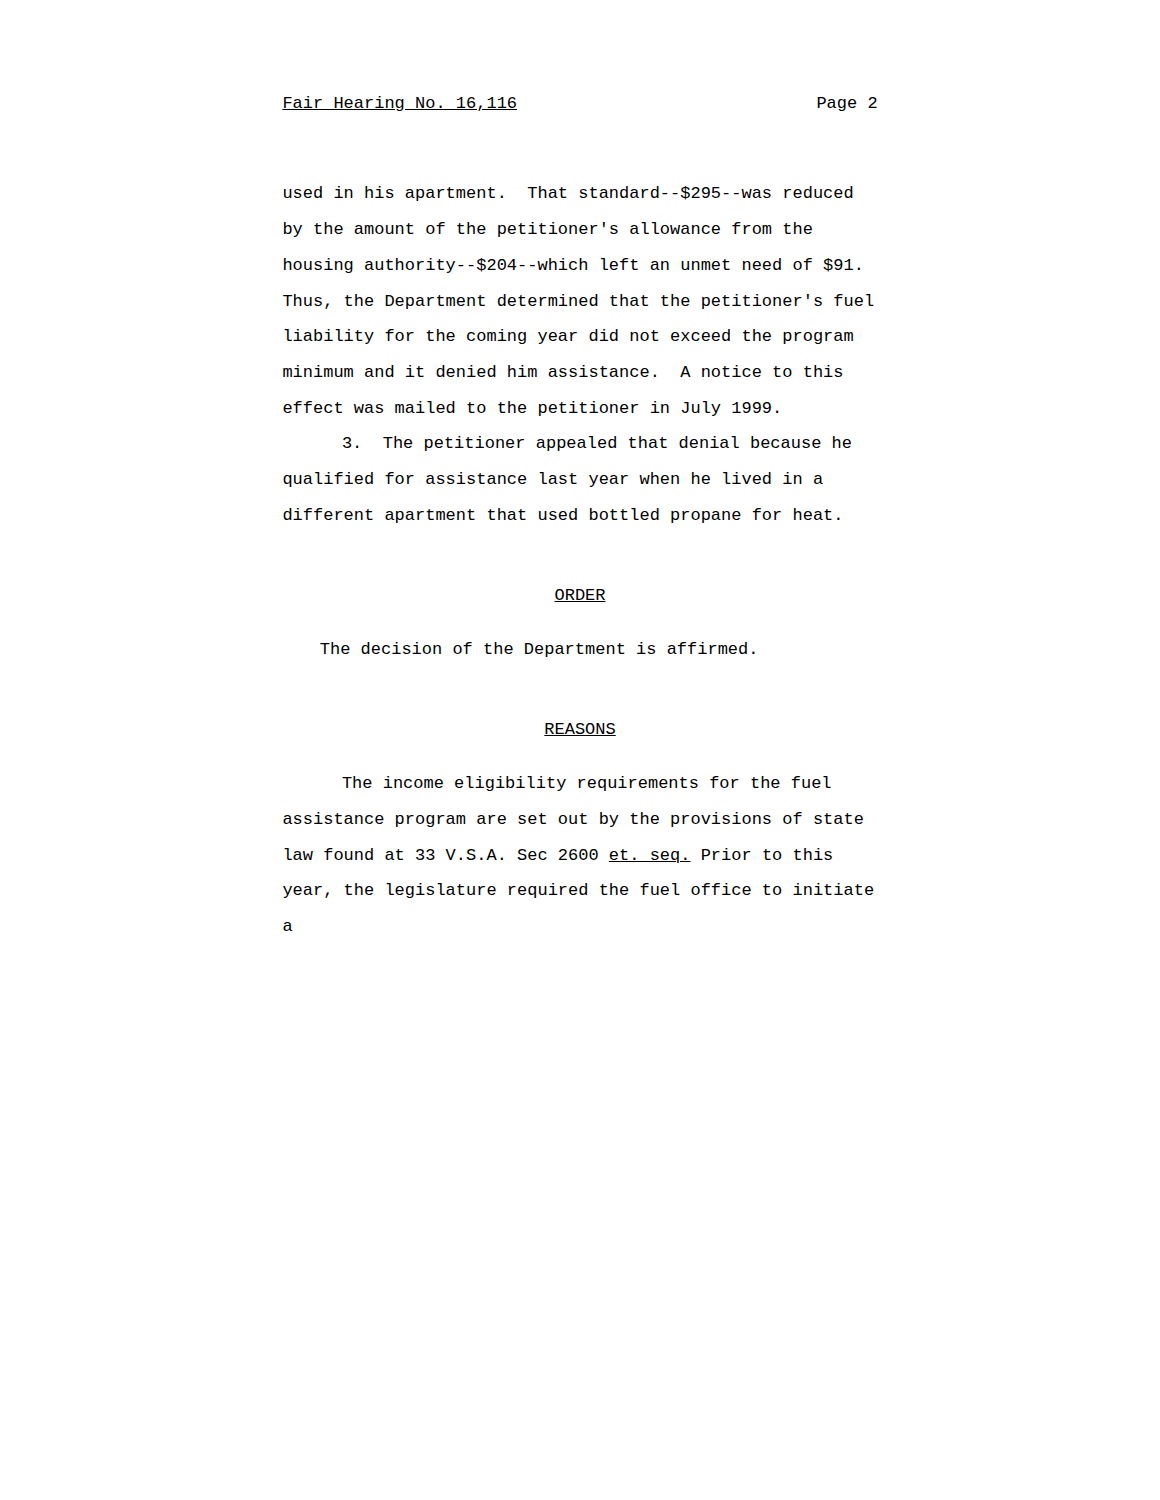Fair Hearing No. 16,116 Page 2
used in his apartment. That standard--$295--was reduced by the amount of the petitioner's allowance from the housing authority--$204--which left an unmet need of $91. Thus, the Department determined that the petitioner's fuel liability for the coming year did not exceed the program minimum and it denied him assistance. A notice to this effect was mailed to the petitioner in July 1999.
3. The petitioner appealed that denial because he qualified for assistance last year when he lived in a different apartment that used bottled propane for heat.
ORDER
The decision of the Department is affirmed.
REASONS
The income eligibility requirements for the fuel assistance program are set out by the provisions of state law found at 33 V.S.A. Sec 2600 et. seq. Prior to this year, the legislature required the fuel office to initiate a